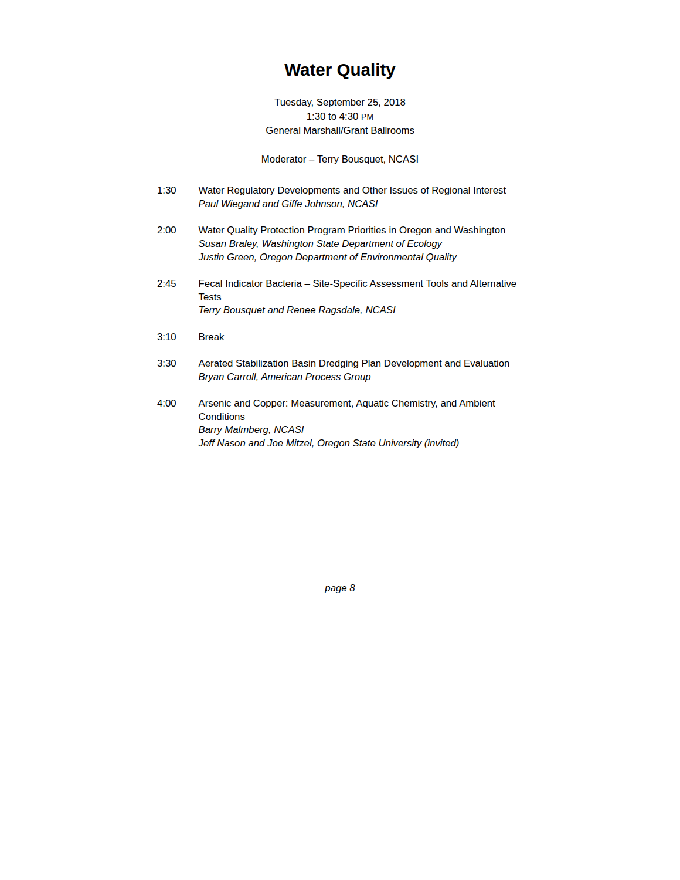Water Quality
Tuesday, September 25, 2018
1:30 to 4:30 PM
General Marshall/Grant Ballrooms
Moderator – Terry Bousquet, NCASI
| 1:30 | Water Regulatory Developments and Other Issues of Regional Interest Paul Wiegand and Giffe Johnson, NCASI |
| 2:00 | Water Quality Protection Program Priorities in Oregon and Washington Susan Braley, Washington State Department of Ecology Justin Green, Oregon Department of Environmental Quality |
| 2:45 | Fecal Indicator Bacteria – Site-Specific Assessment Tools and Alternative Tests Terry Bousquet and Renee Ragsdale, NCASI |
| 3:10 | Break |
| 3:30 | Aerated Stabilization Basin Dredging Plan Development and Evaluation Bryan Carroll, American Process Group |
| 4:00 | Arsenic and Copper: Measurement, Aquatic Chemistry, and Ambient Conditions Barry Malmberg, NCASI Jeff Nason and Joe Mitzel, Oregon State University (invited) |
page 8